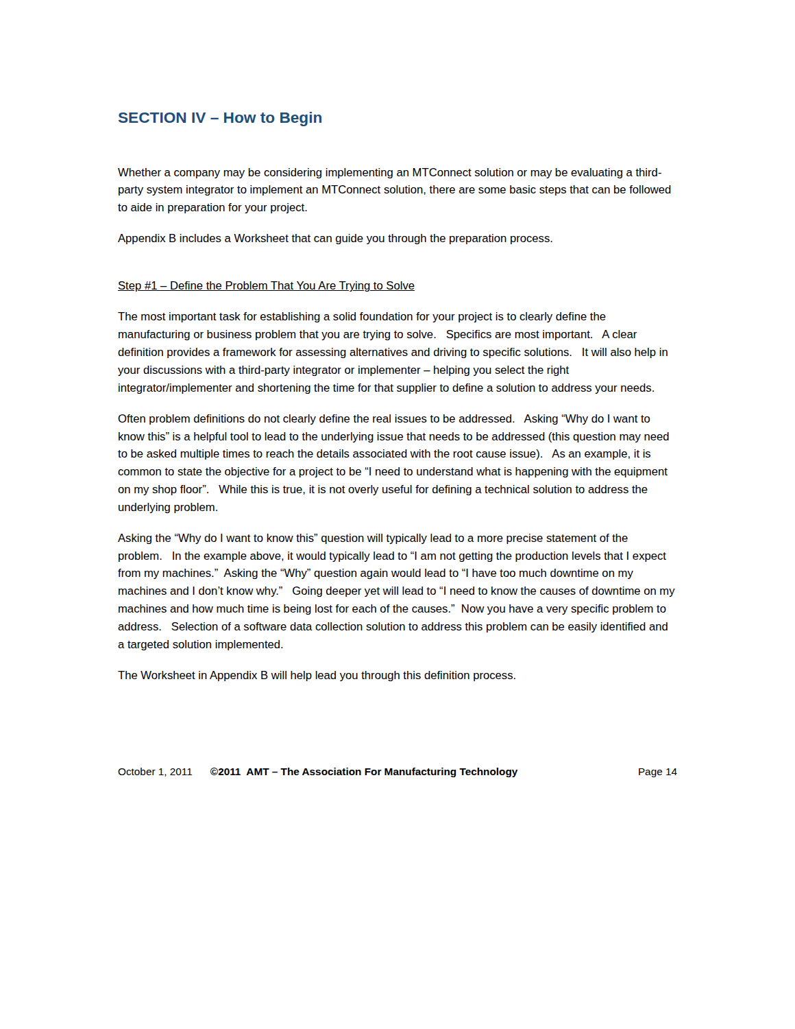SECTION IV – How to Begin
Whether a company may be considering implementing an MTConnect solution or may be evaluating a third-party system integrator to implement an MTConnect solution, there are some basic steps that can be followed to aide in preparation for your project.
Appendix B includes a Worksheet that can guide you through the preparation process.
Step #1 – Define the Problem That You Are Trying to Solve
The most important task for establishing a solid foundation for your project is to clearly define the manufacturing or business problem that you are trying to solve. Specifics are most important. A clear definition provides a framework for assessing alternatives and driving to specific solutions. It will also help in your discussions with a third-party integrator or implementer – helping you select the right integrator/implementer and shortening the time for that supplier to define a solution to address your needs.
Often problem definitions do not clearly define the real issues to be addressed. Asking “Why do I want to know this” is a helpful tool to lead to the underlying issue that needs to be addressed (this question may need to be asked multiple times to reach the details associated with the root cause issue). As an example, it is common to state the objective for a project to be “I need to understand what is happening with the equipment on my shop floor”. While this is true, it is not overly useful for defining a technical solution to address the underlying problem.
Asking the “Why do I want to know this” question will typically lead to a more precise statement of the problem. In the example above, it would typically lead to “I am not getting the production levels that I expect from my machines.” Asking the “Why” question again would lead to “I have too much downtime on my machines and I don’t know why.” Going deeper yet will lead to “I need to know the causes of downtime on my machines and how much time is being lost for each of the causes.” Now you have a very specific problem to address. Selection of a software data collection solution to address this problem can be easily identified and a targeted solution implemented.
The Worksheet in Appendix B will help lead you through this definition process.
October 1, 2011 ©2011 AMT – The Association For Manufacturing Technology Page 14